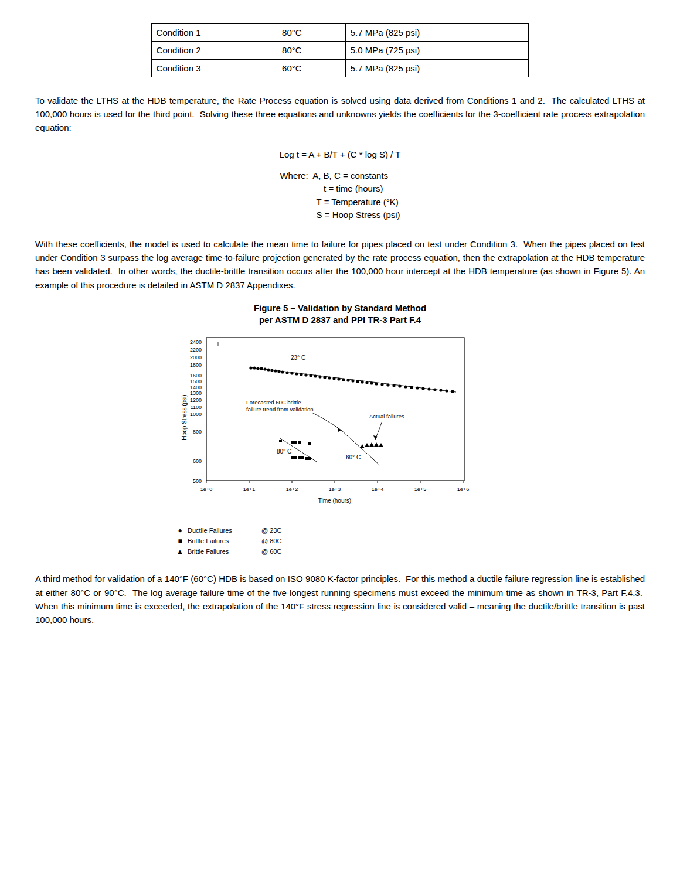| Condition 1 | 80°C | 5.7 MPa (825 psi) |
| Condition 2 | 80°C | 5.0 MPa (725 psi) |
| Condition 3 | 60°C | 5.7 MPa (825 psi) |
To validate the LTHS at the HDB temperature, the Rate Process equation is solved using data derived from Conditions 1 and 2. The calculated LTHS at 100,000 hours is used for the third point. Solving these three equations and unknowns yields the coefficients for the 3-coefficient rate process extrapolation equation:
Log t = A + B/T + (C * log S) / T
Where: A, B, C = constants
t = time (hours)
T = Temperature (°K)
S = Hoop Stress (psi)
With these coefficients, the model is used to calculate the mean time to failure for pipes placed on test under Condition 3. When the pipes placed on test under Condition 3 surpass the log average time-to-failure projection generated by the rate process equation, then the extrapolation at the HDB temperature has been validated. In other words, the ductile-brittle transition occurs after the 100,000 hour intercept at the HDB temperature (as shown in Figure 5). An example of this procedure is detailed in ASTM D 2837 Appendixes.
Figure 5 – Validation by Standard Method
per ASTM D 2837 and PPI TR-3 Part F.4
2400 2200 2000 1800 1600 1500 1400 1300 1200 1100 1000 800 600 500 Hoop Stress (psi) 1e+0 1e+1 1e+2 1e+3 1e+4 1e+5 1e+6 Time (hours) 23° C Forecasted 60C brittle failure trend from validation Actual failures 80° C 60° C
● Ductile Failures @ 23̇C
■ Brittle Failures @ 80̇C
▲ Brittle Failures @ 60̇C
A third method for validation of a 140°F (60°C) HDB is based on ISO 9080 K-factor principles. For this method a ductile failure regression line is established at either 80°C or 90°C. The log average failure time of the five longest running specimens must exceed the minimum time as shown in TR-3, Part F.4.3. When this minimum time is exceeded, the extrapolation of the 140°F stress regression line is considered valid – meaning the ductile/brittle transition is past 100,000 hours.